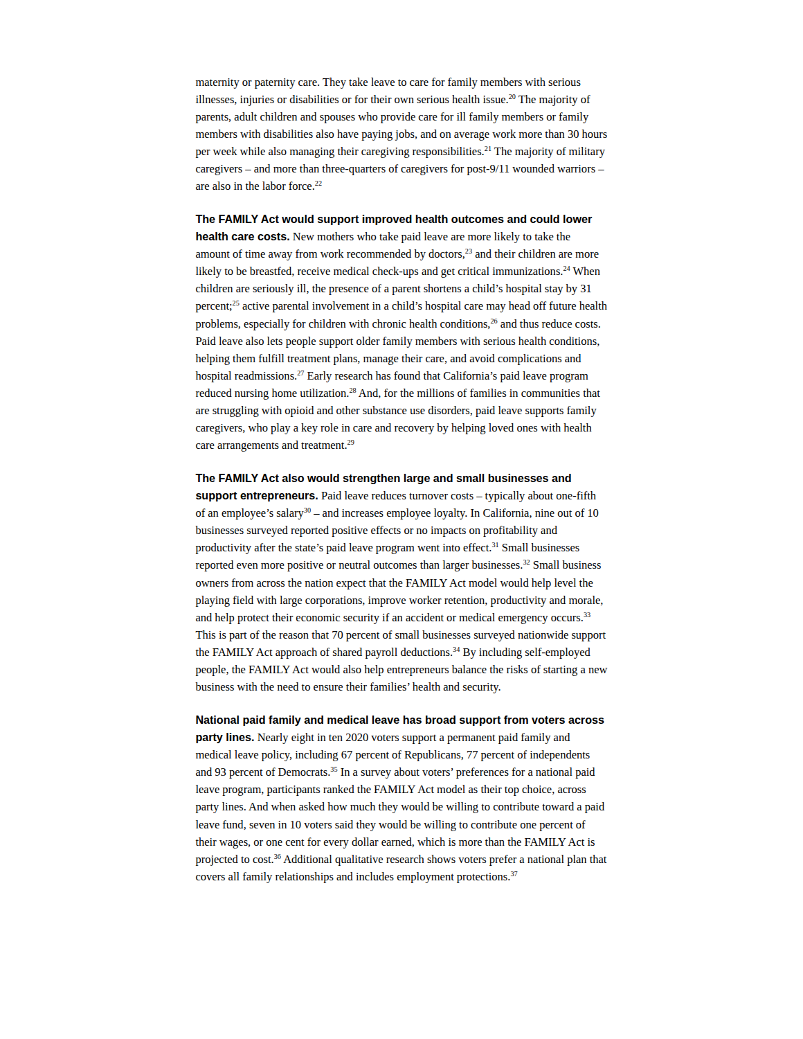maternity or paternity care. They take leave to care for family members with serious illnesses, injuries or disabilities or for their own serious health issue.20 The majority of parents, adult children and spouses who provide care for ill family members or family members with disabilities also have paying jobs, and on average work more than 30 hours per week while also managing their caregiving responsibilities.21 The majority of military caregivers – and more than three-quarters of caregivers for post-9/11 wounded warriors – are also in the labor force.22
The FAMILY Act would support improved health outcomes and could lower health care costs. New mothers who take paid leave are more likely to take the amount of time away from work recommended by doctors,23 and their children are more likely to be breastfed, receive medical check-ups and get critical immunizations.24 When children are seriously ill, the presence of a parent shortens a child’s hospital stay by 31 percent;25 active parental involvement in a child’s hospital care may head off future health problems, especially for children with chronic health conditions,26 and thus reduce costs. Paid leave also lets people support older family members with serious health conditions, helping them fulfill treatment plans, manage their care, and avoid complications and hospital readmissions.27 Early research has found that California’s paid leave program reduced nursing home utilization.28 And, for the millions of families in communities that are struggling with opioid and other substance use disorders, paid leave supports family caregivers, who play a key role in care and recovery by helping loved ones with health care arrangements and treatment.29
The FAMILY Act also would strengthen large and small businesses and support entrepreneurs. Paid leave reduces turnover costs – typically about one-fifth of an employee’s salary30 – and increases employee loyalty. In California, nine out of 10 businesses surveyed reported positive effects or no impacts on profitability and productivity after the state’s paid leave program went into effect.31 Small businesses reported even more positive or neutral outcomes than larger businesses.32 Small business owners from across the nation expect that the FAMILY Act model would help level the playing field with large corporations, improve worker retention, productivity and morale, and help protect their economic security if an accident or medical emergency occurs.33 This is part of the reason that 70 percent of small businesses surveyed nationwide support the FAMILY Act approach of shared payroll deductions.34 By including self-employed people, the FAMILY Act would also help entrepreneurs balance the risks of starting a new business with the need to ensure their families’ health and security.
National paid family and medical leave has broad support from voters across party lines. Nearly eight in ten 2020 voters support a permanent paid family and medical leave policy, including 67 percent of Republicans, 77 percent of independents and 93 percent of Democrats.35 In a survey about voters’ preferences for a national paid leave program, participants ranked the FAMILY Act model as their top choice, across party lines. And when asked how much they would be willing to contribute toward a paid leave fund, seven in 10 voters said they would be willing to contribute one percent of their wages, or one cent for every dollar earned, which is more than the FAMILY Act is projected to cost.36 Additional qualitative research shows voters prefer a national plan that covers all family relationships and includes employment protections.37